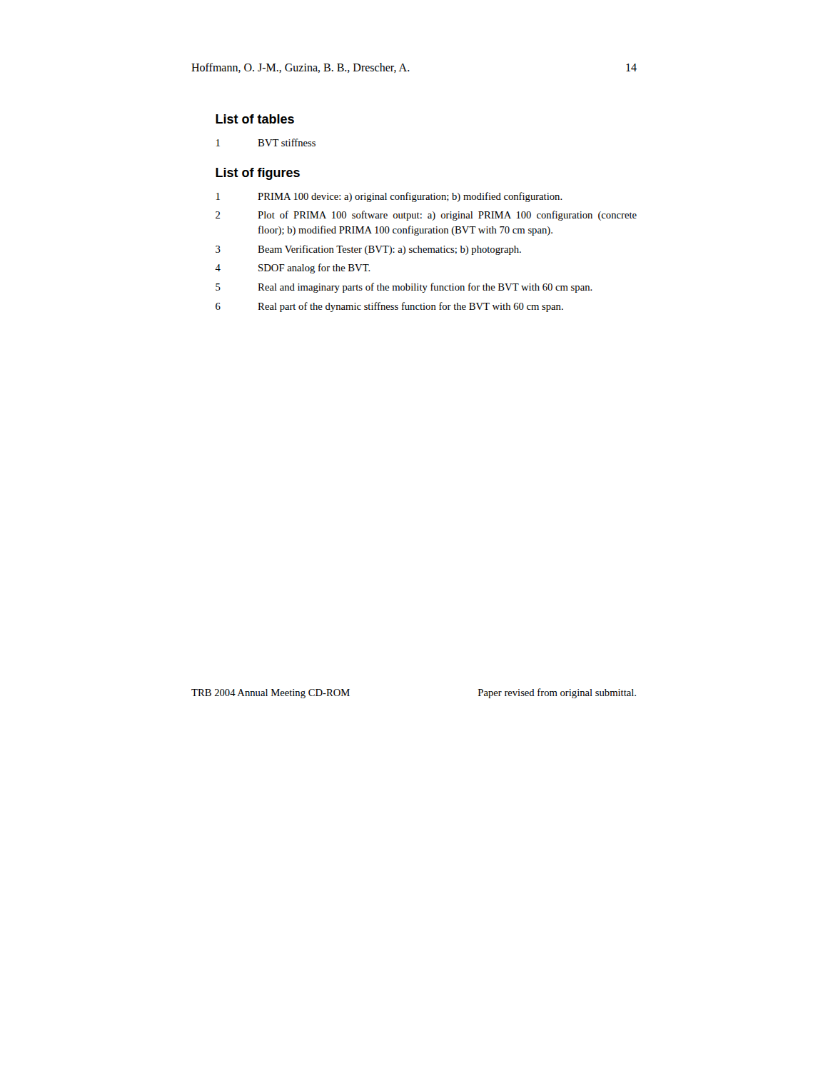Hoffmann, O. J-M., Guzina, B. B., Drescher, A. 14
List of tables
1 BVT stiffness
List of figures
1 PRIMA 100 device: a) original configuration; b) modified configuration.
2 Plot of PRIMA 100 software output: a) original PRIMA 100 configuration (concrete floor); b) modified PRIMA 100 configuration (BVT with 70 cm span).
3 Beam Verification Tester (BVT): a) schematics; b) photograph.
4 SDOF analog for the BVT.
5 Real and imaginary parts of the mobility function for the BVT with 60 cm span.
6 Real part of the dynamic stiffness function for the BVT with 60 cm span.
TRB 2004 Annual Meeting CD-ROM Paper revised from original submittal.